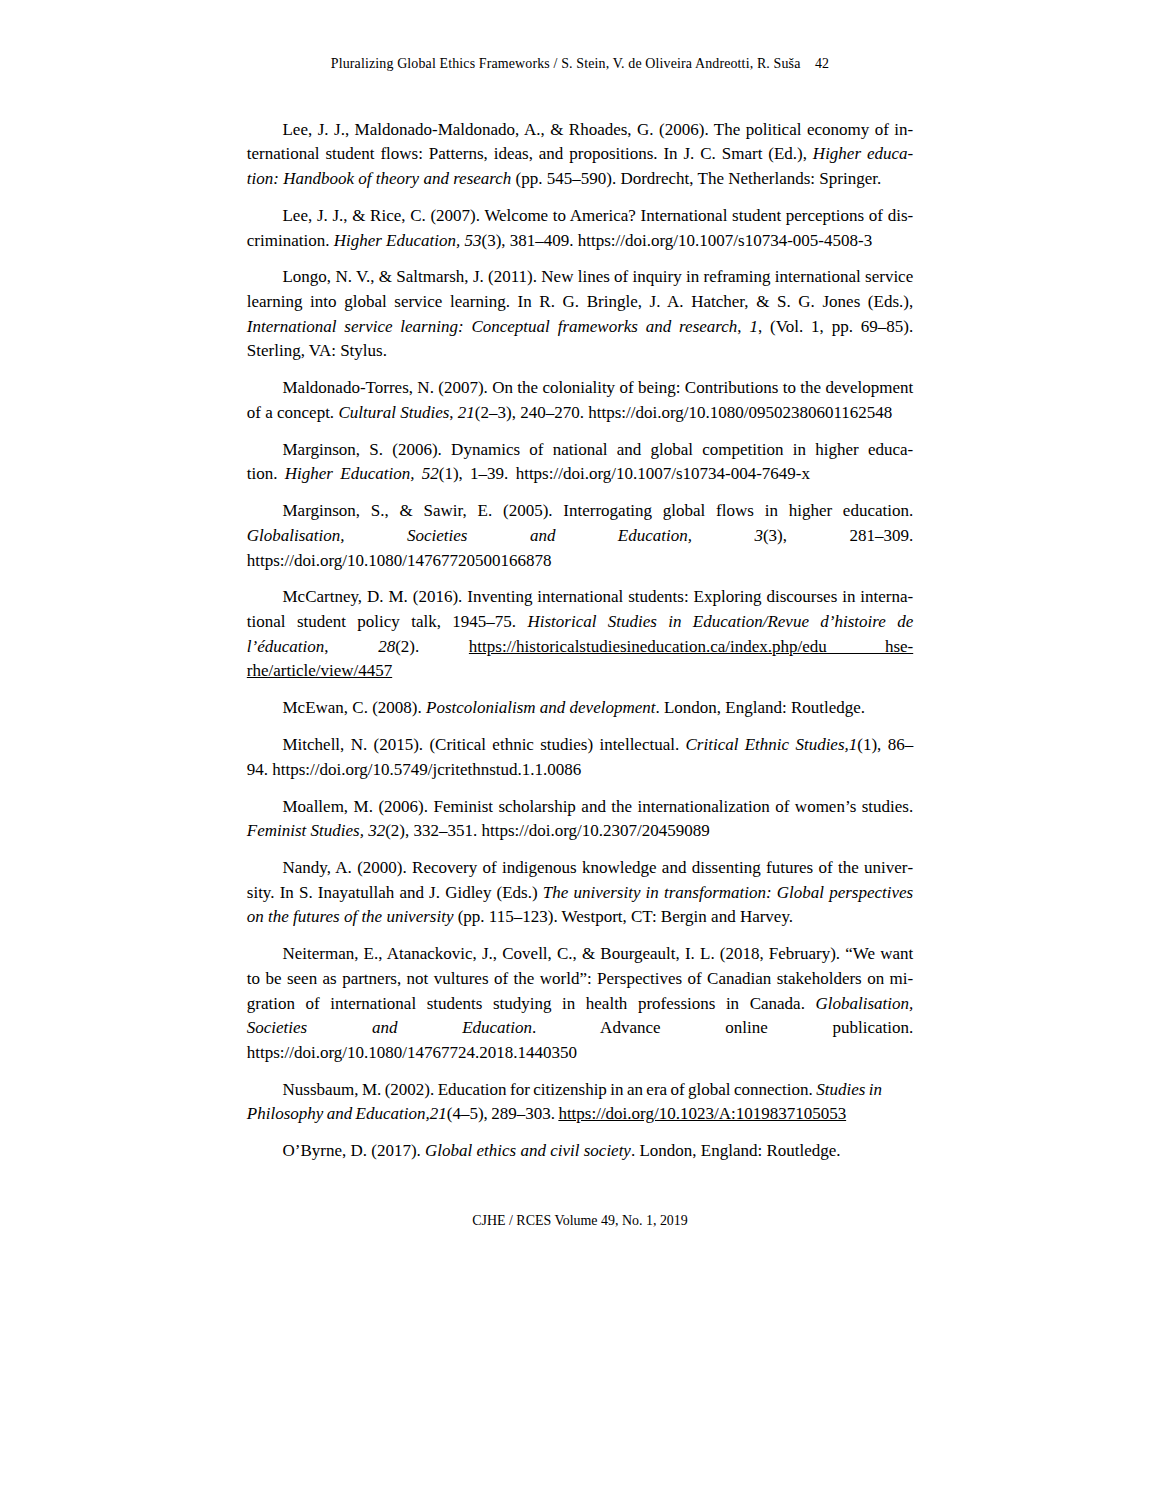Pluralizing Global Ethics Frameworks / S. Stein, V. de Oliveira Andreotti, R. Suša 42
Lee, J. J., Maldonado-Maldonado, A., & Rhoades, G. (2006). The political economy of international student flows: Patterns, ideas, and propositions. In J. C. Smart (Ed.), Higher education: Handbook of theory and research (pp. 545–590). Dordrecht, The Netherlands: Springer.
Lee, J. J., & Rice, C. (2007). Welcome to America? International student perceptions of discrimination. Higher Education, 53(3), 381–409. https://doi.org/10.1007/s10734-005-4508-3
Longo, N. V., & Saltmarsh, J. (2011). New lines of inquiry in reframing international service learning into global service learning. In R. G. Bringle, J. A. Hatcher, & S. G. Jones (Eds.), International service learning: Conceptual frameworks and research, 1, (Vol. 1, pp. 69–85). Sterling, VA: Stylus.
Maldonado-Torres, N. (2007). On the coloniality of being: Contributions to the development of a concept. Cultural Studies, 21(2–3), 240–270. https://doi.org/10.1080/09502380601162548
Marginson, S. (2006). Dynamics of national and global competition in higher education. Higher Education, 52(1), 1–39. https://doi.org/10.1007/s10734-004-7649-x
Marginson, S., & Sawir, E. (2005). Interrogating global flows in higher education. Globalisation, Societies and Education, 3(3), 281–309. https://doi.org/10.1080/14767720500166878
McCartney, D. M. (2016). Inventing international students: Exploring discourses in international student policy talk, 1945–75. Historical Studies in Education/Revue d’histoire de l’éducation, 28(2). https://historicalstudiesineducation.ca/index.php/edu_ hse-rhe/article/view/4457
McEwan, C. (2008). Postcolonialism and development. London, England: Routledge.
Mitchell, N. (2015). (Critical ethnic studies) intellectual. Critical Ethnic Studies,1(1), 86–94. https://doi.org/10.5749/jcritethnstud.1.1.0086
Moallem, M. (2006). Feminist scholarship and the internationalization of women’s studies. Feminist Studies, 32(2), 332–351. https://doi.org/10.2307/20459089
Nandy, A. (2000). Recovery of indigenous knowledge and dissenting futures of the university. In S. Inayatullah and J. Gidley (Eds.) The university in transformation: Global perspectives on the futures of the university (pp. 115–123). Westport, CT: Bergin and Harvey.
Neiterman, E., Atanackovic, J., Covell, C., & Bourgeault, I. L. (2018, February). “We want to be seen as partners, not vultures of the world”: Perspectives of Canadian stakeholders on migration of international students studying in health professions in Canada. Globalisation, Societies and Education. Advance online publication. https://doi.org/10.1080/14767724.2018.1440350
Nussbaum, M. (2002). Education for citizenship in an era of global connection. Studies in Philosophy and Education,21(4–5), 289–303. https://doi.org/10.1023/A:1019837105053
O’Byrne, D. (2017). Global ethics and civil society. London, England: Routledge.
CJHE / RCES Volume 49, No. 1, 2019